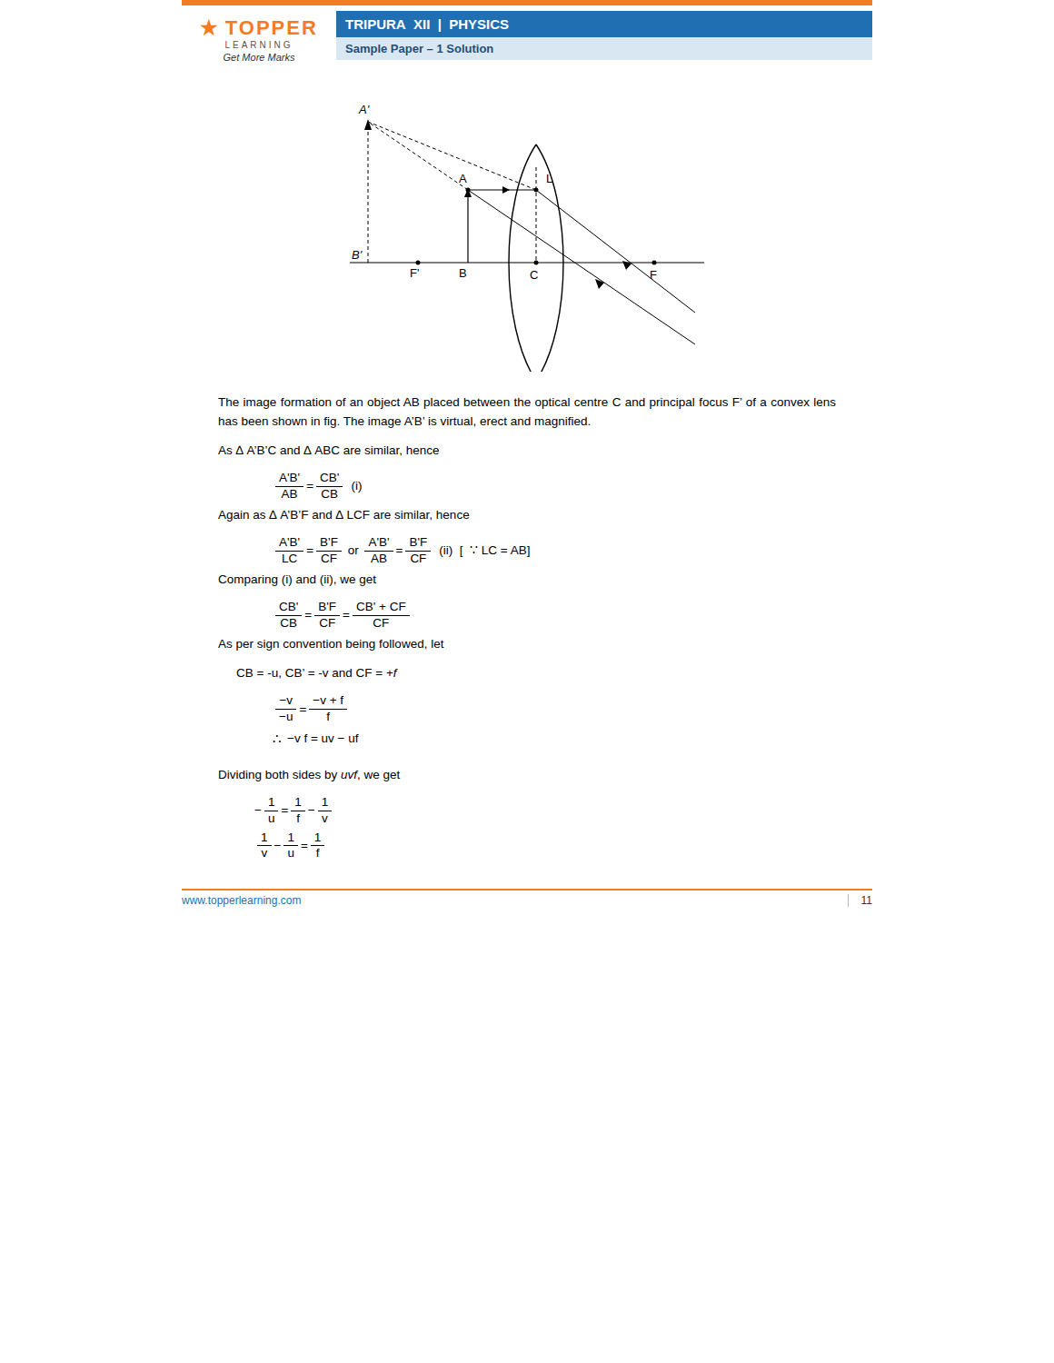★ TOPPER
LEARNING Get More Marks
TRIPURA XII | PHYSICS
Sample Paper – 1 Solution
A' B' A L B F' C F
The image formation of an object AB placed between the optical centre C and principal focus F’ of a convex lens has been shown in fig. The image A’B’ is virtual, erect and magnified.
As ∆ A’B’C and ∆ ABC are similar, hence
A'B'AB = CB'CB (i)
Again as ∆ A’B’F and ∆ LCF are similar, hence
A'B'LC = B'F CF or A'B'AB = B'F CF (ii) [ ∵ LC = AB]
Comparing (i) and (ii), we get
CB'CB = B'F CF = CB' + CF CF
As per sign convention being followed, let
CB = -u, CB’ = -v and CF = +f
−v−u = −v + f f
∴ −v f = uv − uf
Dividing both sides by uvf, we get
− 1 u = 1 f − 1 v
1 v − 1 u = 1 f
www.topperlearning.com 11